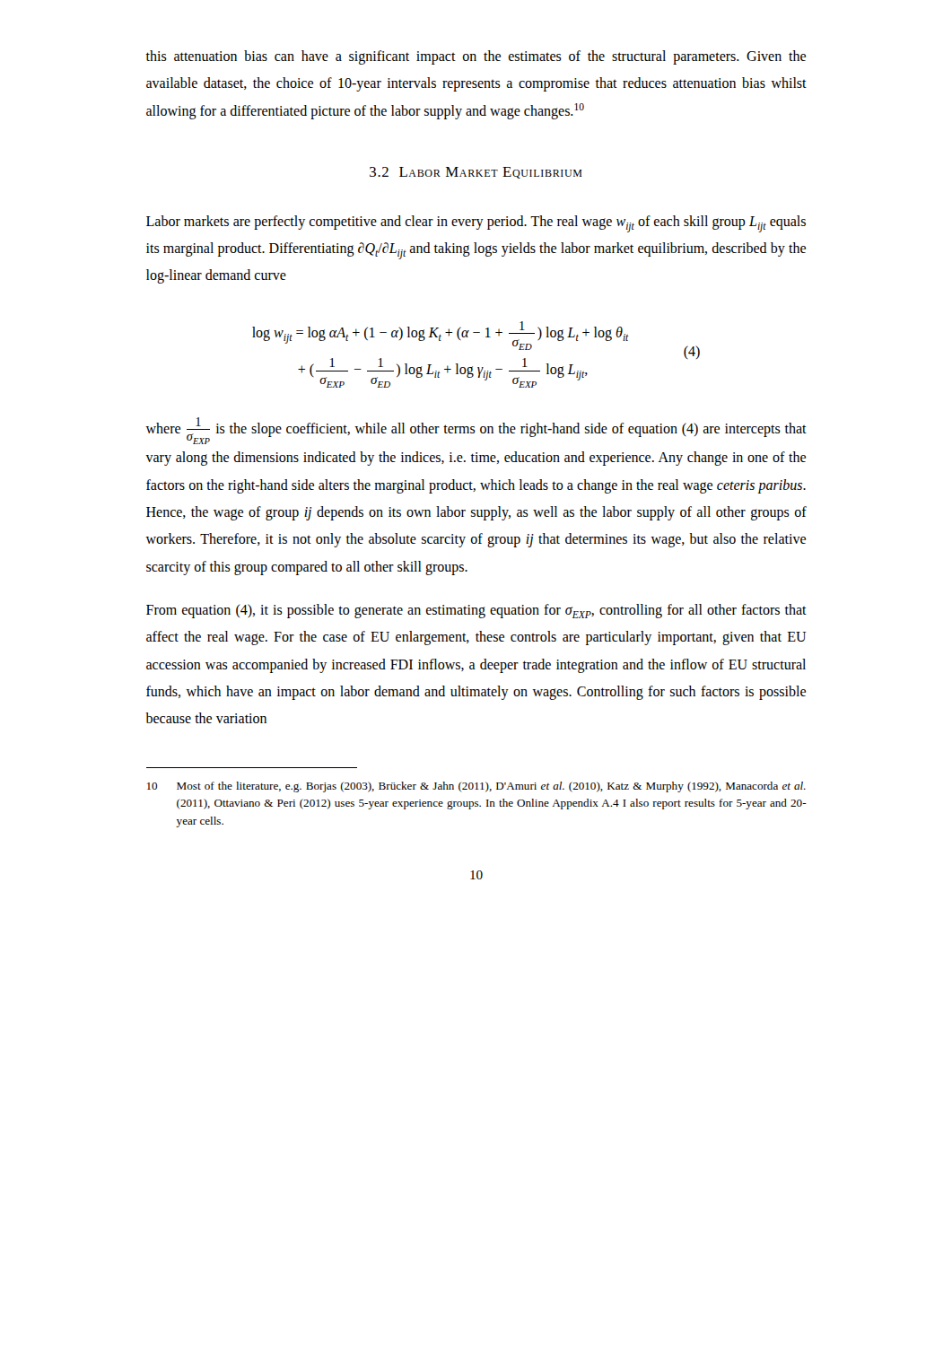this attenuation bias can have a significant impact on the estimates of the structural parameters. Given the available dataset, the choice of 10-year intervals represents a compromise that reduces attenuation bias whilst allowing for a differentiated picture of the labor supply and wage changes.10
3.2 Labor Market Equilibrium
Labor markets are perfectly competitive and clear in every period. The real wage wijt of each skill group Lijt equals its marginal product. Differentiating ∂Qt/∂Lijt and taking logs yields the labor market equilibrium, described by the log-linear demand curve
log wijt = log αAt + (1 − α) log Kt + (α − 1 + 1 σED) log Lt + log θit
+ (1 σEXP − 1 σED) log Lit + log γijt − 1 σEXP log Lijt,
(4)
where 1 σEXP is the slope coefficient, while all other terms on the right-hand side of equation (4) are intercepts that vary along the dimensions indicated by the indices, i.e. time, education and experience. Any change in one of the factors on the right-hand side alters the marginal product, which leads to a change in the real wage ceteris paribus. Hence, the wage of group ij depends on its own labor supply, as well as the labor supply of all other groups of workers. Therefore, it is not only the absolute scarcity of group ij that determines its wage, but also the relative scarcity of this group compared to all other skill groups.
From equation (4), it is possible to generate an estimating equation for σEXP, controlling for all other factors that affect the real wage. For the case of EU enlargement, these controls are particularly important, given that EU accession was accompanied by increased FDI inflows, a deeper trade integration and the inflow of EU structural funds, which have an impact on labor demand and ultimately on wages. Controlling for such factors is possible because the variation
10 Most of the literature, e.g. Borjas (2003), Brücker & Jahn (2011), D'Amuri et al. (2010), Katz & Murphy (1992), Manacorda et al. (2011), Ottaviano & Peri (2012) uses 5-year experience groups. In the Online Appendix A.4 I also report results for 5-year and 20-year cells.
10